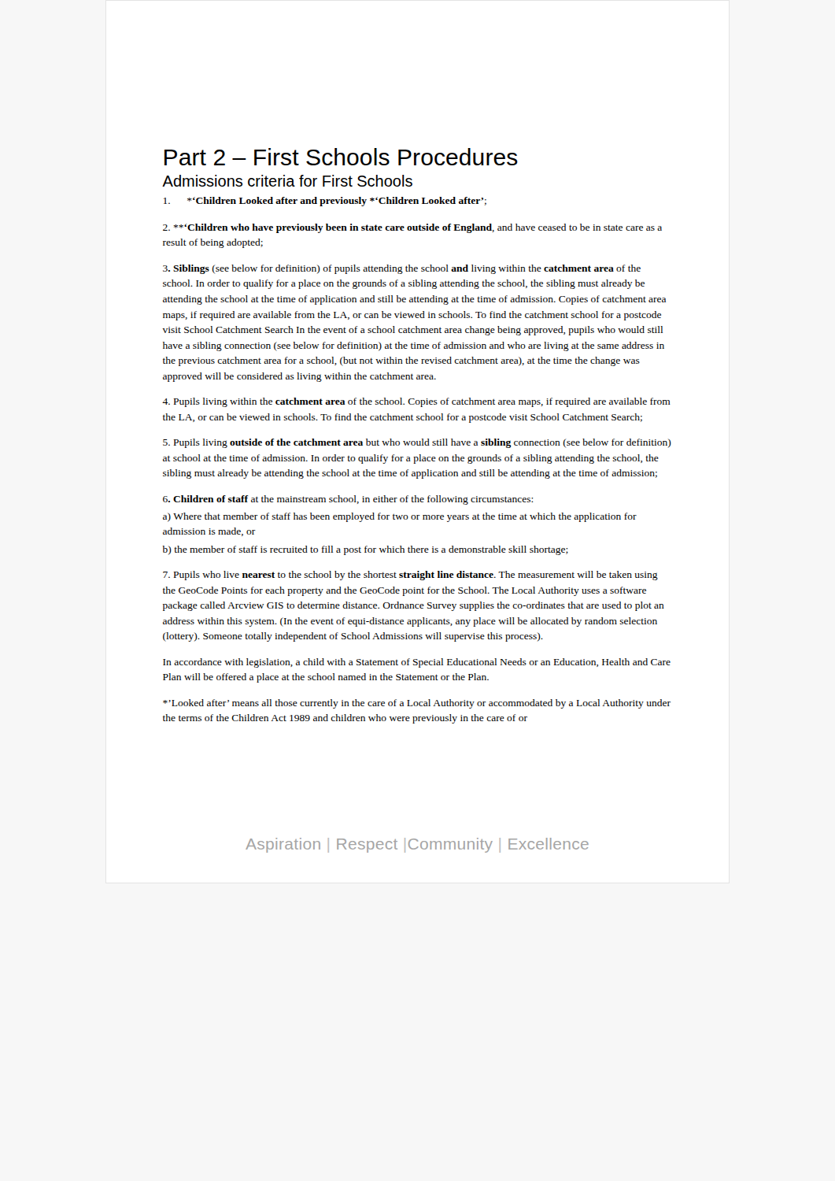Part 2 – First Schools Procedures
Admissions criteria for First Schools
1.*‘Children Looked after and previously *‘Children Looked after’;
2. **‘Children who have previously been in state care outside of England, and have ceased to be in state care as a result of being adopted;
3. Siblings (see below for definition) of pupils attending the school and living within the catchment area of the school. In order to qualify for a place on the grounds of a sibling attending the school, the sibling must already be attending the school at the time of application and still be attending at the time of admission. Copies of catchment area maps, if required are available from the LA, or can be viewed in schools. To find the catchment school for a postcode visit School Catchment Search In the event of a school catchment area change being approved, pupils who would still have a sibling connection (see below for definition) at the time of admission and who are living at the same address in the previous catchment area for a school, (but not within the revised catchment area), at the time the change was approved will be considered as living within the catchment area.
4. Pupils living within the catchment area of the school. Copies of catchment area maps, if required are available from the LA, or can be viewed in schools. To find the catchment school for a postcode visit School Catchment Search;
5. Pupils living outside of the catchment area but who would still have a sibling connection (see below for definition) at school at the time of admission. In order to qualify for a place on the grounds of a sibling attending the school, the sibling must already be attending the school at the time of application and still be attending at the time of admission;
6. Children of staff at the mainstream school, in either of the following circumstances:
a) Where that member of staff has been employed for two or more years at the time at which the application for admission is made, or
b) the member of staff is recruited to fill a post for which there is a demonstrable skill shortage;
7. Pupils who live nearest to the school by the shortest straight line distance. The measurement will be taken using the GeoCode Points for each property and the GeoCode point for the School. The Local Authority uses a software package called Arcview GIS to determine distance. Ordnance Survey supplies the co-ordinates that are used to plot an address within this system. (In the event of equi-distance applicants, any place will be allocated by random selection (lottery). Someone totally independent of School Admissions will supervise this process).
In accordance with legislation, a child with a Statement of Special Educational Needs or an Education, Health and Care Plan will be offered a place at the school named in the Statement or the Plan.
*’Looked after’ means all those currently in the care of a Local Authority or accommodated by a Local Authority under the terms of the Children Act 1989 and children who were previously in the care of or
Aspiration | Respect |Community | Excellence